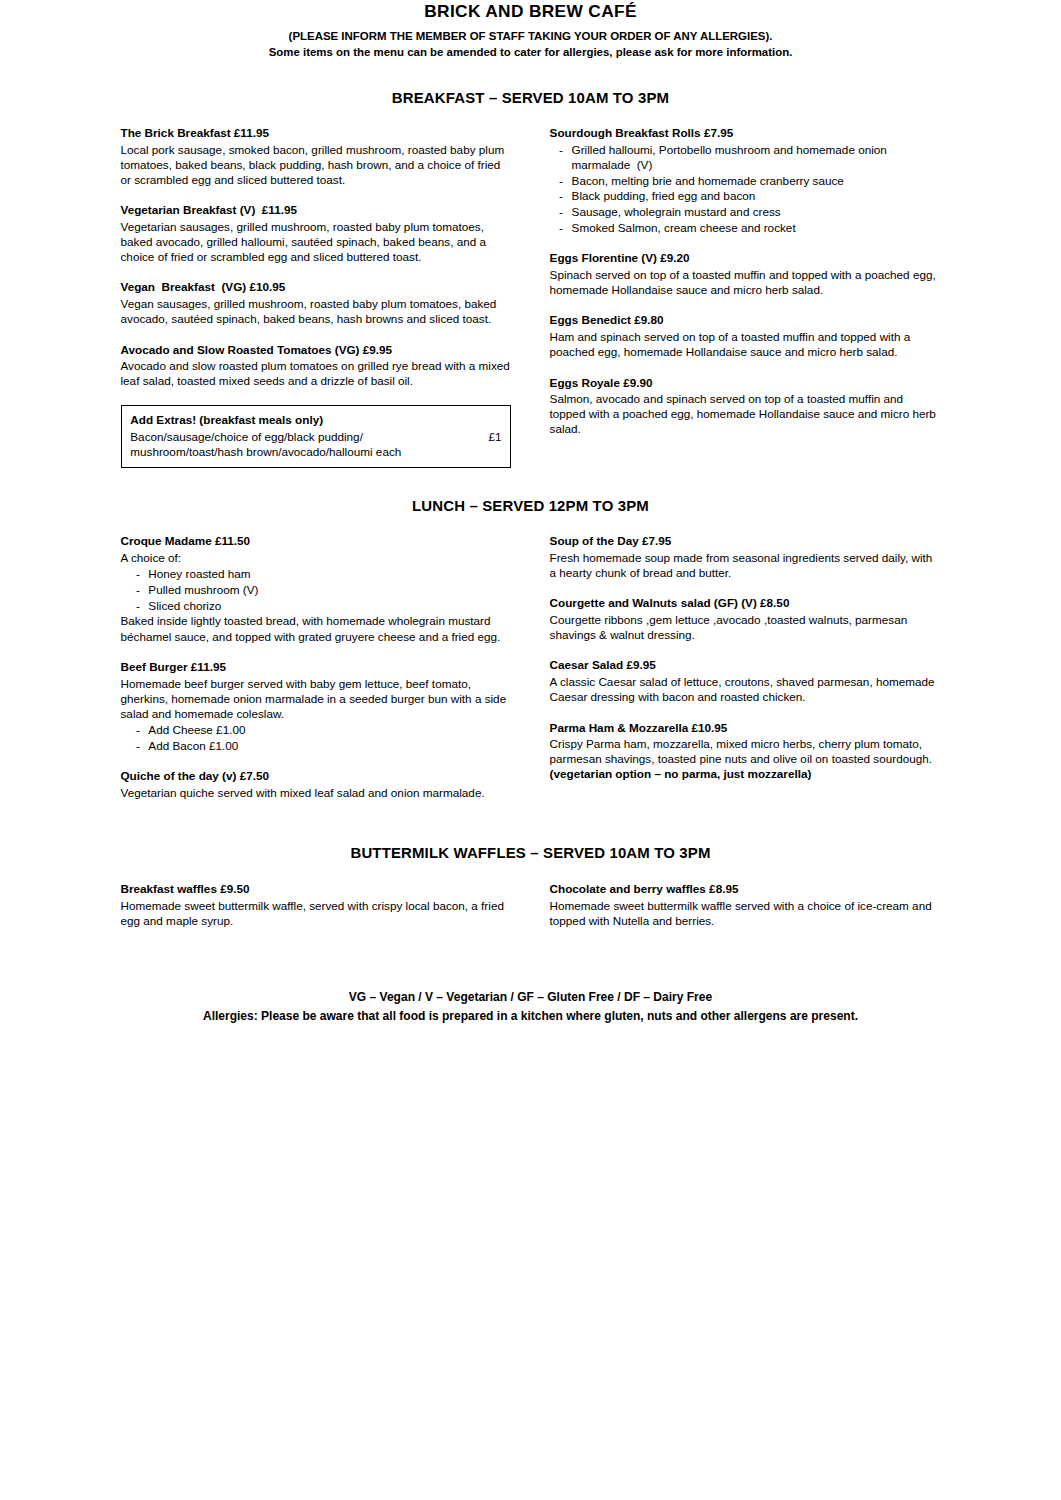Brick and Brew Café
(PLEASE INFORM THE MEMBER OF STAFF TAKING YOUR ORDER OF ANY ALLERGIES).
Some items on the menu can be amended to cater for allergies, please ask for more information.
Breakfast – Served 10am to 3pm
The Brick Breakfast £11.95
Local pork sausage, smoked bacon, grilled mushroom, roasted baby plum tomatoes, baked beans, black pudding, hash brown, and a choice of fried or scrambled egg and sliced buttered toast.
Vegetarian Breakfast (V) £11.95
Vegetarian sausages, grilled mushroom, roasted baby plum tomatoes, baked avocado, grilled halloumi, sautéed spinach, baked beans, and a choice of fried or scrambled egg and sliced buttered toast.
Vegan Breakfast (VG) £10.95
Vegan sausages, grilled mushroom, roasted baby plum tomatoes, baked avocado, sautéed spinach, baked beans, hash browns and sliced toast.
Avocado and Slow Roasted Tomatoes (VG) £9.95
Avocado and slow roasted plum tomatoes on grilled rye bread with a mixed leaf salad, toasted mixed seeds and a drizzle of basil oil.
Add Extras! (breakfast meals only)
Bacon/sausage/choice of egg/black pudding/ mushroom/toast/hash brown/avocado/halloumi each £1
Sourdough Breakfast Rolls £7.95
Grilled halloumi, Portobello mushroom and homemade onion marmalade (V)
Bacon, melting brie and homemade cranberry sauce
Black pudding, fried egg and bacon
Sausage, wholegrain mustard and cress
Smoked Salmon, cream cheese and rocket
Eggs Florentine (V) £9.20
Spinach served on top of a toasted muffin and topped with a poached egg, homemade Hollandaise sauce and micro herb salad.
Eggs Benedict £9.80
Ham and spinach served on top of a toasted muffin and topped with a poached egg, homemade Hollandaise sauce and micro herb salad.
Eggs Royale £9.90
Salmon, avocado and spinach served on top of a toasted muffin and topped with a poached egg, homemade Hollandaise sauce and micro herb salad.
Lunch – Served 12pm to 3pm
Croque Madame £11.50
A choice of:
Honey roasted ham
Pulled mushroom (V)
Sliced chorizo
Baked inside lightly toasted bread, with homemade wholegrain mustard béchamel sauce, and topped with grated gruyere cheese and a fried egg.
Beef Burger £11.95
Homemade beef burger served with baby gem lettuce, beef tomato, gherkins, homemade onion marmalade in a seeded burger bun with a side salad and homemade coleslaw.
Add Cheese £1.00
Add Bacon £1.00
Quiche of the day (v) £7.50
Vegetarian quiche served with mixed leaf salad and onion marmalade.
Soup of the Day £7.95
Fresh homemade soup made from seasonal ingredients served daily, with a hearty chunk of bread and butter.
Courgette and Walnuts salad (GF) (V) £8.50
Courgette ribbons ,gem lettuce ,avocado ,toasted walnuts, parmesan shavings & walnut dressing.
Caesar Salad £9.95
A classic Caesar salad of lettuce, croutons, shaved parmesan, homemade Caesar dressing with bacon and roasted chicken.
Parma Ham & Mozzarella £10.95
Crispy Parma ham, mozzarella, mixed micro herbs, cherry plum tomato, parmesan shavings, toasted pine nuts and olive oil on toasted sourdough.(vegetarian option – no parma, just mozzarella)
Buttermilk Waffles – Served 10am to 3pm
Breakfast waffles £9.50
Homemade sweet buttermilk waffle, served with crispy local bacon, a fried egg and maple syrup.
Chocolate and berry waffles £8.95
Homemade sweet buttermilk waffle served with a choice of ice-cream and topped with Nutella and berries.
VG – Vegan / V – Vegetarian / GF – Gluten Free / DF – Dairy Free
Allergies: Please be aware that all food is prepared in a kitchen where gluten, nuts and other allergens are present.